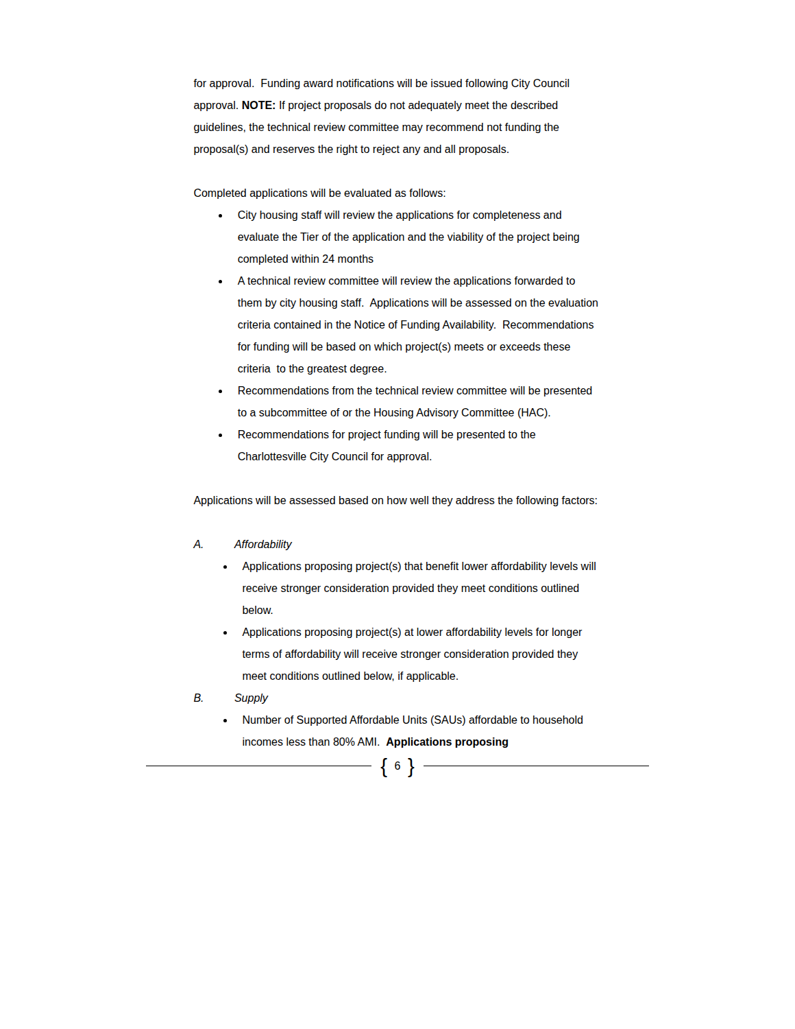for approval. Funding award notifications will be issued following City Council approval. NOTE: If project proposals do not adequately meet the described guidelines, the technical review committee may recommend not funding the proposal(s) and reserves the right to reject any and all proposals.
Completed applications will be evaluated as follows:
City housing staff will review the applications for completeness and evaluate the Tier of the application and the viability of the project being completed within 24 months
A technical review committee will review the applications forwarded to them by city housing staff. Applications will be assessed on the evaluation criteria contained in the Notice of Funding Availability. Recommendations for funding will be based on which project(s) meets or exceeds these criteria to the greatest degree.
Recommendations from the technical review committee will be presented to a subcommittee of or the Housing Advisory Committee (HAC).
Recommendations for project funding will be presented to the Charlottesville City Council for approval.
Applications will be assessed based on how well they address the following factors:
A.
Affordability
Applications proposing project(s) that benefit lower affordability levels will receive stronger consideration provided they meet conditions outlined below.
Applications proposing project(s) at lower affordability levels for longer terms of affordability will receive stronger consideration provided they meet conditions outlined below, if applicable.
B.
Supply
Number of Supported Affordable Units (SAUs) affordable to household incomes less than 80% AMI. Applications proposing
{ 6 }